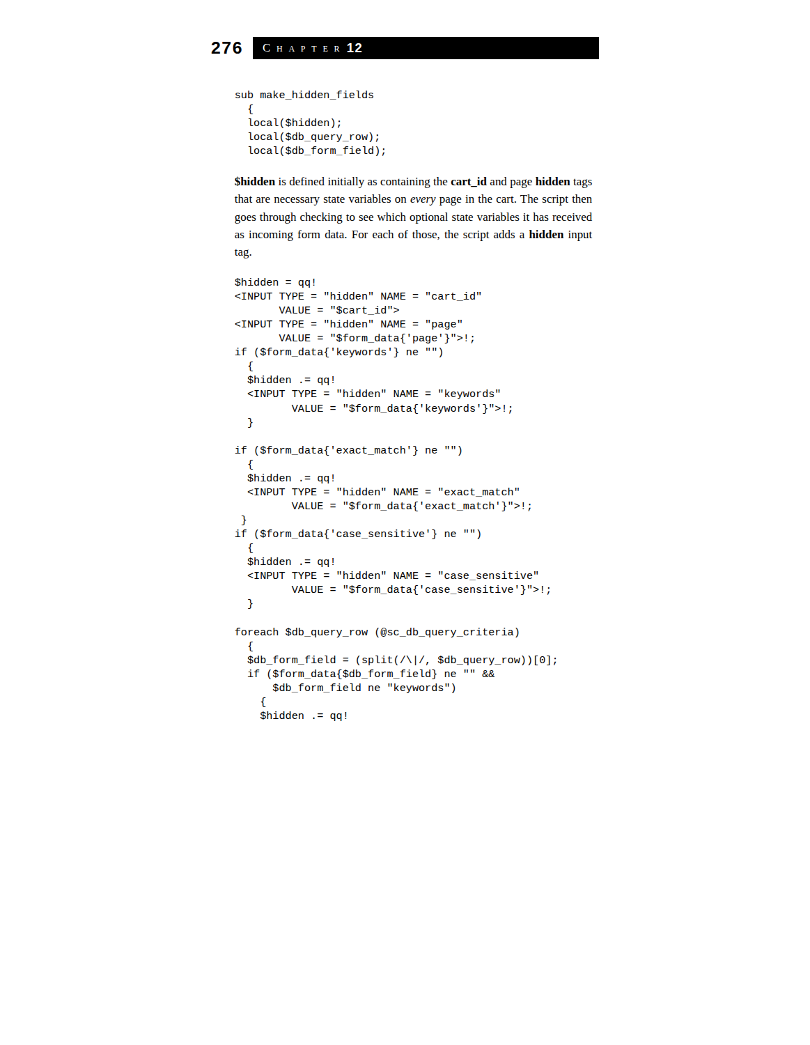276
C h a p t e r 12
sub make_hidden_fields
  {
  local($hidden);
  local($db_query_row);
  local($db_form_field);
$hidden is defined initially as containing the cart_id and page hidden tags that are necessary state variables on every page in the cart. The script then goes through checking to see which optional state variables it has received as incoming form data. For each of those, the script adds a hidden input tag.
$hidden = qq!
<INPUT TYPE = "hidden" NAME = "cart_id"
       VALUE = "$cart_id">
<INPUT TYPE = "hidden" NAME = "page"
       VALUE = "$form_data{'page'}">!;
if ($form_data{'keywords'} ne "")
  {
  $hidden .= qq!
  <INPUT TYPE = "hidden" NAME = "keywords"
         VALUE = "$form_data{'keywords'}">!;
  }

if ($form_data{'exact_match'} ne "")
  {
  $hidden .= qq!
  <INPUT TYPE = "hidden" NAME = "exact_match"
         VALUE = "$form_data{'exact_match'}">!;
 }
if ($form_data{'case_sensitive'} ne "")
  {
  $hidden .= qq!
  <INPUT TYPE = "hidden" NAME = "case_sensitive"
         VALUE = "$form_data{'case_sensitive'}">!;
  }

foreach $db_query_row (@sc_db_query_criteria)
  {
  $db_form_field = (split(/\|/, $db_query_row))[0];
  if ($form_data{$db_form_field} ne "" &&
      $db_form_field ne "keywords")
    {
    $hidden .= qq!